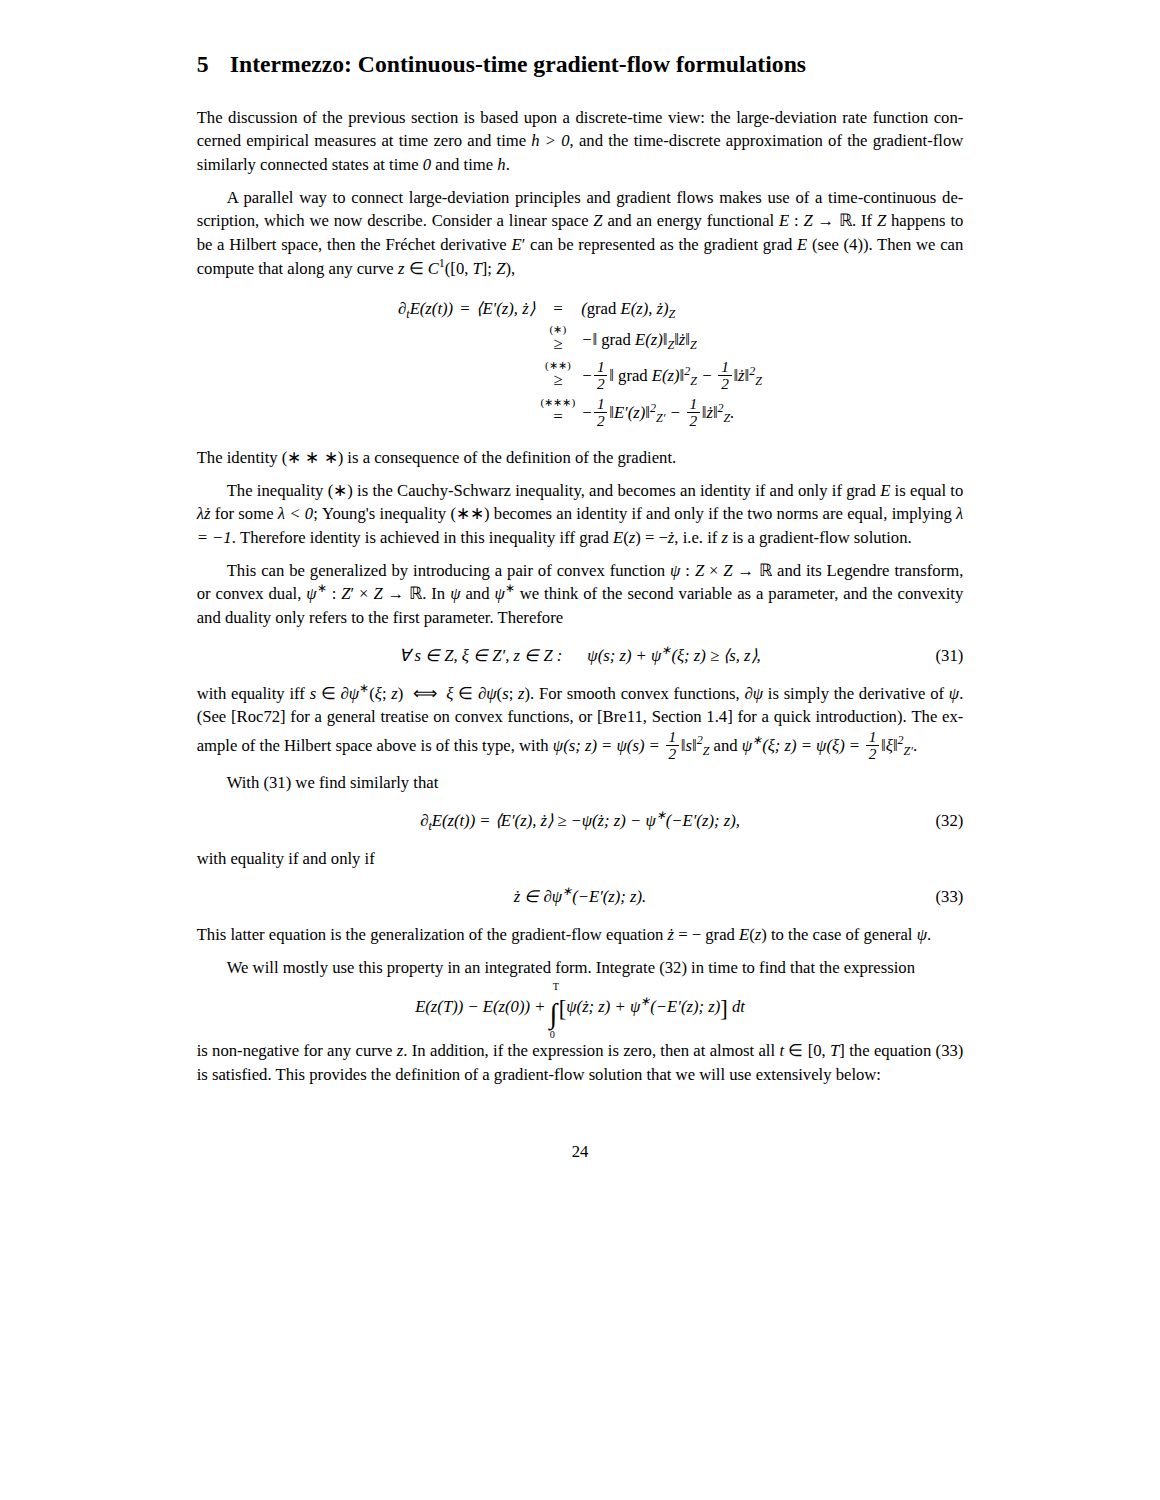5 Intermezzo: Continuous-time gradient-flow formulations
The discussion of the previous section is based upon a discrete-time view: the large-deviation rate function concerned empirical measures at time zero and time h > 0, and the time-discrete approximation of the gradient-flow similarly connected states at time 0 and time h.
A parallel way to connect large-deviation principles and gradient flows makes use of a time-continuous description, which we now describe. Consider a linear space Z and an energy functional E : Z → ℝ. If Z happens to be a Hilbert space, then the Fréchet derivative E′ can be represented as the gradient grad E (see (4)). Then we can compute that along any curve z ∈ C1([0, T]; Z),
| ∂ t E ( z ( t )) | = | ⟨ E ′( z ), ż ⟩ | = | ( grad E ( z ), ż ) Z |
| | | | (∗) ≥ | −‖ grad E ( z )‖ Z ‖ ż ‖ Z |
| | | | (∗∗) ≥ | − 1 2 ‖ grad E ( z )‖ 2 Z − 1 2 ‖ ż ‖ 2 Z |
| | | | (∗∗∗) = | − 1 2 ‖ E ′( z )‖ 2 Z ′ − 1 2 ‖ ż ‖ 2 Z . |
The identity (∗ ∗ ∗) is a consequence of the definition of the gradient.
The inequality (∗) is the Cauchy-Schwarz inequality, and becomes an identity if and only if grad E is equal to λż for some λ < 0; Young's inequality (∗∗) becomes an identity if and only if the two norms are equal, implying λ = −1. Therefore identity is achieved in this inequality iff grad E(z) = −ż, i.e. if z is a gradient-flow solution.
This can be generalized by introducing a pair of convex function ψ : Z × Z → ℝ and its Legendre transform, or convex dual, ψ∗ : Z′ × Z → ℝ. In ψ and ψ∗ we think of the second variable as a parameter, and the convexity and duality only refers to the first parameter. Therefore
∀ s ∈ Z, ξ ∈ Z′, z ∈ Z : ψ(s; z) + ψ∗(ξ; z) ≥ ⟨s, z⟩, (31)
with equality iff s ∈ ∂ψ∗(ξ; z) ⟺ ξ ∈ ∂ψ(s; z). For smooth convex functions, ∂ψ is simply the derivative of ψ. (See [Roc72] for a general treatise on convex functions, or [Bre11, Section 1.4] for a quick introduction). The example of the Hilbert space above is of this type, with ψ(s; z) = ψ(s) = 12‖s‖2Z and ψ∗(ξ; z) = ψ(ξ) = 12‖ξ‖2Z′.
With (31) we find similarly that
∂tE(z(t)) = ⟨E′(z), ż⟩ ≥ −ψ(ż; z) − ψ∗(−E′(z); z), (32)
with equality if and only if
ż ∈ ∂ψ∗(−E′(z); z). (33)
This latter equation is the generalization of the gradient-flow equation ż = − grad E(z) to the case of general ψ.
We will mostly use this property in an integrated form. Integrate (32) in time to find that the expression
E(z(T)) − E(z(0)) + ∫T 0[ψ(ż; z) + ψ∗(−E′(z); z)] dt
is non-negative for any curve z. In addition, if the expression is zero, then at almost all t ∈ [0, T] the equation (33) is satisfied. This provides the definition of a gradient-flow solution that we will use extensively below:
24